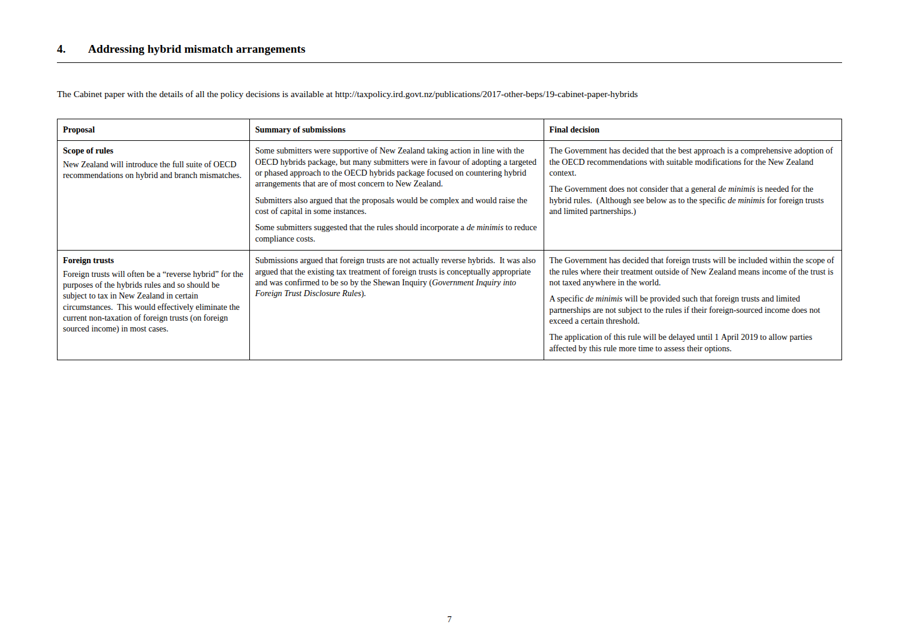4. Addressing hybrid mismatch arrangements
The Cabinet paper with the details of all the policy decisions is available at http://taxpolicy.ird.govt.nz/publications/2017-other-beps/19-cabinet-paper-hybrids
| Proposal | Summary of submissions | Final decision |
| --- | --- | --- |
| Scope of rules New Zealand will introduce the full suite of OECD recommendations on hybrid and branch mismatches. | Some submitters were supportive of New Zealand taking action in line with the OECD hybrids package, but many submitters were in favour of adopting a targeted or phased approach to the OECD hybrids package focused on countering hybrid arrangements that are of most concern to New Zealand. Submitters also argued that the proposals would be complex and would raise the cost of capital in some instances. Some submitters suggested that the rules should incorporate a de minimis to reduce compliance costs. | The Government has decided that the best approach is a comprehensive adoption of the OECD recommendations with suitable modifications for the New Zealand context. The Government does not consider that a general de minimis is needed for the hybrid rules. (Although see below as to the specific de minimis for foreign trusts and limited partnerships.) |
| Foreign trusts Foreign trusts will often be a “reverse hybrid” for the purposes of the hybrids rules and so should be subject to tax in New Zealand in certain circumstances. This would effectively eliminate the current non-taxation of foreign trusts (on foreign sourced income) in most cases. | Submissions argued that foreign trusts are not actually reverse hybrids. It was also argued that the existing tax treatment of foreign trusts is conceptually appropriate and was confirmed to be so by the Shewan Inquiry ( Government Inquiry into Foreign Trust Disclosure Rules ). | The Government has decided that foreign trusts will be included within the scope of the rules where their treatment outside of New Zealand means income of the trust is not taxed anywhere in the world. A specific de minimis will be provided such that foreign trusts and limited partnerships are not subject to the rules if their foreign-sourced income does not exceed a certain threshold. The application of this rule will be delayed until 1 April 2019 to allow parties affected by this rule more time to assess their options. |
7